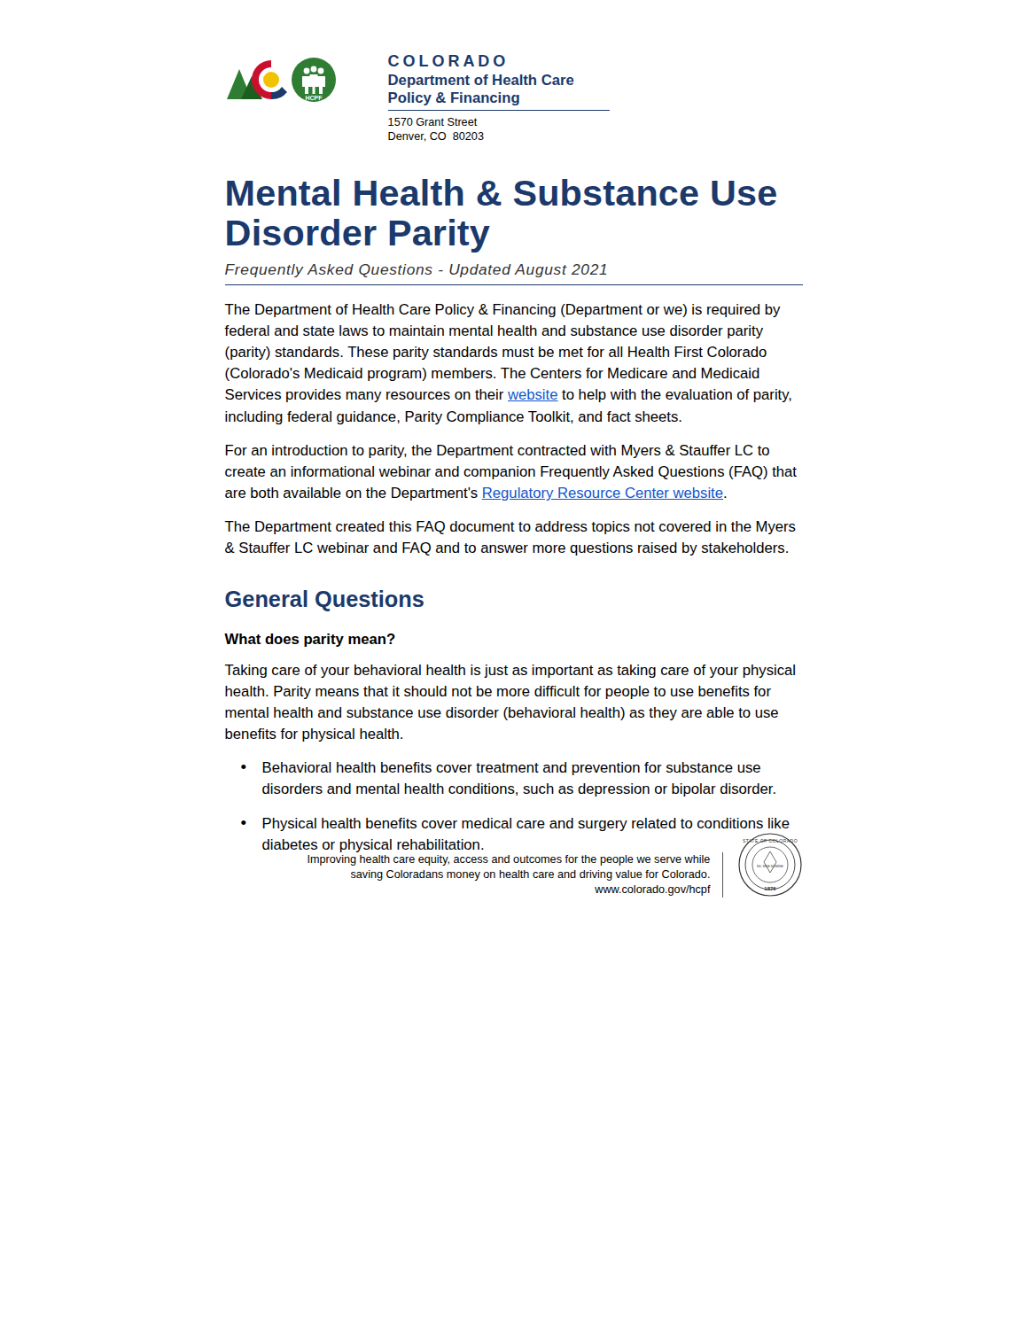HCPF
COLORADO
Department of Health Care
Policy & Financing
1570 Grant Street
Denver, CO 80203
Mental Health & Substance Use Disorder Parity
Frequently Asked Questions - Updated August 2021
The Department of Health Care Policy & Financing (Department or we) is required by federal and state laws to maintain mental health and substance use disorder parity (parity) standards. These parity standards must be met for all Health First Colorado (Colorado's Medicaid program) members. The Centers for Medicare and Medicaid Services provides many resources on their website to help with the evaluation of parity, including federal guidance, Parity Compliance Toolkit, and fact sheets.
For an introduction to parity, the Department contracted with Myers & Stauffer LC to create an informational webinar and companion Frequently Asked Questions (FAQ) that are both available on the Department's Regulatory Resource Center website.
The Department created this FAQ document to address topics not covered in the Myers & Stauffer LC webinar and FAQ and to answer more questions raised by stakeholders.
General Questions
What does parity mean?
Taking care of your behavioral health is just as important as taking care of your physical health. Parity means that it should not be more difficult for people to use benefits for mental health and substance use disorder (behavioral health) as they are able to use benefits for physical health.
Behavioral health benefits cover treatment and prevention for substance use disorders and mental health conditions, such as depression or bipolar disorder.
Physical health benefits cover medical care and surgery related to conditions like diabetes or physical rehabilitation.
Improving health care equity, access and outcomes for the people we serve while
saving Coloradans money on health care and driving value for Colorado.
www.colorado.gov/hcpf
STATE OF COLORADO 1876 NIL SINE NUMINE